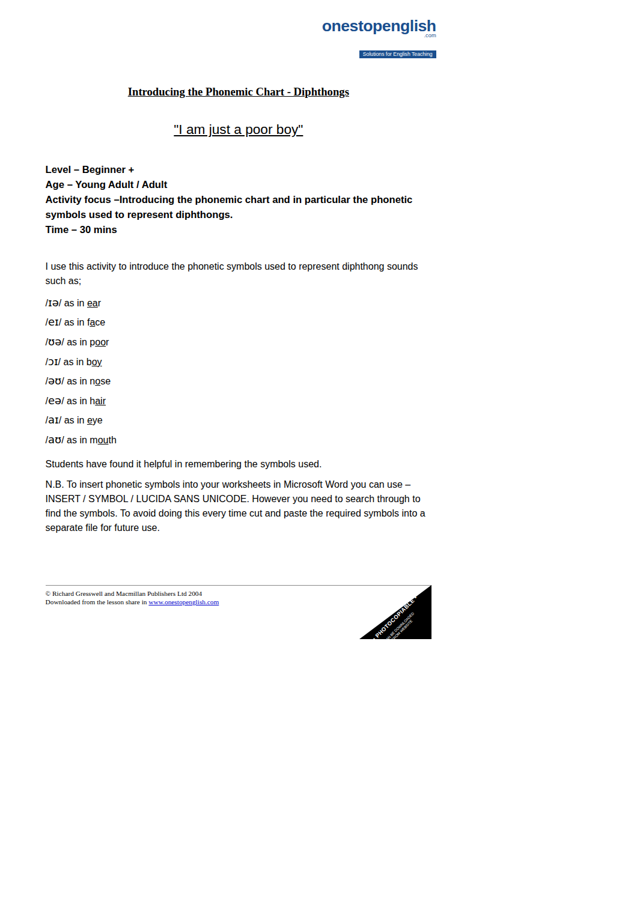one stop english .com
Solutions for English Teaching
Introducing the Phonemic Chart - Diphthongs
"I am just a poor boy"
Level – Beginner +
Age – Young Adult / Adult
Activity focus –Introducing the phonemic chart and in particular the phonetic symbols used to represent diphthongs.
Time – 30 mins
I use this activity to introduce the phonetic symbols used to represent diphthong sounds such as;
/ɪə/ as in ear
/eɪ/ as in face
/ʊə/ as in poor
/ɔɪ/ as in boy
/əʊ/ as in nose
/eə/ as in hair
/aɪ/ as in eye
/aʊ/ as in mouth
Students have found it helpful in remembering the symbols used.
N.B. To insert phonetic symbols into your worksheets in Microsoft Word you can use – INSERT / SYMBOL / LUCIDA SANS UNICODE. However you need to search through to find the symbols. To avoid doing this every time cut and paste the required symbols into a separate file for future use.
© Richard Gresswell and Macmillan Publishers Ltd 2004
Downloaded from the lesson share in www.onestopenglish.com
• PHOTOCOPIABLE •
CAN BE DOWNLOADED
FROM WEBSITE